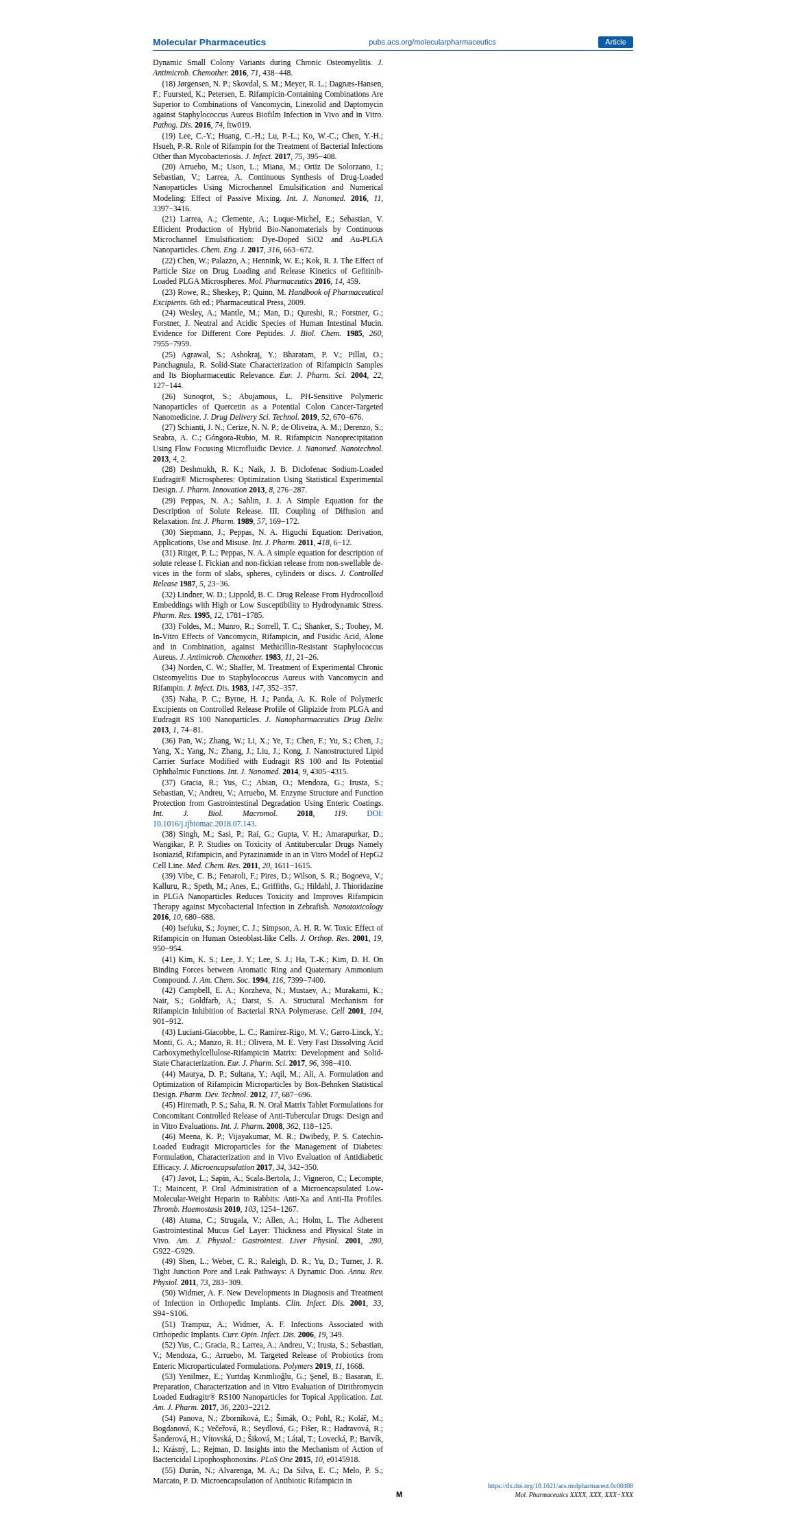Molecular Pharmaceutics
pubs.acs.org/molecularpharmaceutics
Article
Dynamic Small Colony Variants during Chronic Osteomyelitis. J. Antimicrob. Chemother. 2016, 71, 438−448.
(18) Jørgensen, N. P.; Skovdal, S. M.; Meyer, R. L.; Dagnæs-Hansen, F.; Fuursted, K.; Petersen, E. Rifampicin-Containing Combinations Are Superior to Combinations of Vancomycin, Linezolid and Daptomycin against Staphylococcus Aureus Biofilm Infection in Vivo and in Vitro. Pathog. Dis. 2016, 74, ftw019.
(19) Lee, C.-Y.; Huang, C.-H.; Lu, P.-L.; Ko, W.-C.; Chen, Y.-H.; Hsueh, P.-R. Role of Rifampin for the Treatment of Bacterial Infections Other than Mycobacteriosis. J. Infect. 2017, 75, 395−408.
(20) Arruebo, M.; Uson, L.; Miana, M.; Ortiz De Solorzano, I.; Sebastian, V.; Larrea, A. Continuous Synthesis of Drug-Loaded Nanoparticles Using Microchannel Emulsification and Numerical Modeling: Effect of Passive Mixing. Int. J. Nanomed. 2016, 11, 3397−3416.
(21) Larrea, A.; Clemente, A.; Luque-Michel, E.; Sebastian, V. Efficient Production of Hybrid Bio-Nanomaterials by Continuous Microchannel Emulsification: Dye-Doped SiO2 and Au-PLGA Nanoparticles. Chem. Eng. J. 2017, 316, 663−672.
(22) Chen, W.; Palazzo, A.; Hennink, W. E.; Kok, R. J. The Effect of Particle Size on Drug Loading and Release Kinetics of Gefitinib-Loaded PLGA Microspheres. Mol. Pharmaceutics 2016, 14, 459.
(23) Rowe, R.; Sheskey, P.; Quinn, M. Handbook of Pharmaceutical Excipients. 6th ed.; Pharmaceutical Press, 2009.
(24) Wesley, A.; Mantle, M.; Man, D.; Qureshi, R.; Forstner, G.; Forstner, J. Neutral and Acidic Species of Human Intestinal Mucin. Evidence for Different Core Peptides. J. Biol. Chem. 1985, 260, 7955−7959.
(25) Agrawal, S.; Ashokraj, Y.; Bharatam, P. V.; Pillai, O.; Panchagnula, R. Solid-State Characterization of Rifampicin Samples and Its Biopharmaceutic Relevance. Eur. J. Pharm. Sci. 2004, 22, 127−144.
(26) Sunoqrot, S.; Abujamous, L. PH-Sensitive Polymeric Nanoparticles of Quercetin as a Potential Colon Cancer-Targeted Nanomedicine. J. Drug Delivery Sci. Technol. 2019, 52, 670−676.
(27) Schianti, J. N.; Cerize, N. N. P.; de Oliveira, A. M.; Derenzo, S.; Seabra, A. C.; Góngora-Rubio, M. R. Rifampicin Nanoprecipitation Using Flow Focusing Microfluidic Device. J. Nanomed. Nanotechnol. 2013, 4, 2.
(28) Deshmukh, R. K.; Naik, J. B. Diclofenac Sodium-Loaded Eudragit® Microspheres: Optimization Using Statistical Experimental Design. J. Pharm. Innovation 2013, 8, 276−287.
(29) Peppas, N. A.; Sahlin, J. J. A Simple Equation for the Description of Solute Release. III. Coupling of Diffusion and Relaxation. Int. J. Pharm. 1989, 57, 169−172.
(30) Siepmann, J.; Peppas, N. A. Higuchi Equation: Derivation, Applications, Use and Misuse. Int. J. Pharm. 2011, 418, 6−12.
(31) Ritger, P. L.; Peppas, N. A. A simple equation for description of solute release I. Fickian and non-fickian release from non-swellable devices in the form of slabs, spheres, cylinders or discs. J. Controlled Release 1987, 5, 23−36.
(32) Lindner, W. D.; Lippold, B. C. Drug Release From Hydrocolloid Embeddings with High or Low Susceptibility to Hydrodynamic Stress. Pharm. Res. 1995, 12, 1781−1785.
(33) Foldes, M.; Munro, R.; Sorrell, T. C.; Shanker, S.; Toohey, M. In-Vitro Effects of Vancomycin, Rifampicin, and Fusidic Acid, Alone and in Combination, against Methicillin-Resistant Staphylococcus Aureus. J. Antimicrob. Chemother. 1983, 11, 21−26.
(34) Norden, C. W.; Shaffer, M. Treatment of Experimental Chronic Osteomyelitis Due to Staphylococcus Aureus with Vancomycin and Rifampin. J. Infect. Dis. 1983, 147, 352−357.
(35) Naha, P. C.; Byrne, H. J.; Panda, A. K. Role of Polymeric Excipients on Controlled Release Profile of Glipizide from PLGA and Eudragit RS 100 Nanoparticles. J. Nanopharmaceutics Drug Deliv. 2013, 1, 74−81.
(36) Pan, W.; Zhang, W.; Li, X.; Ye, T.; Chen, F.; Yu, S.; Chen, J.; Yang, X.; Yang, N.; Zhang, J.; Liu, J.; Kong, J. Nanostructured Lipid Carrier Surface Modified with Eudragit RS 100 and Its Potential Ophthalmic Functions. Int. J. Nanomed. 2014, 9, 4305−4315.
(37) Gracia, R.; Yus, C.; Abian, O.; Mendoza, G.; Irusta, S.; Sebastian, V.; Andreu, V.; Arruebo, M. Enzyme Structure and Function Protection from Gastrointestinal Degradation Using Enteric Coatings. Int. J. Biol. Macromol. 2018, 119. DOI: 10.1016/j.ijbiomac.2018.07.143.
(38) Singh, M.; Sasi, P.; Rai, G.; Gupta, V. H.; Amarapurkar, D.; Wangikar, P. P. Studies on Toxicity of Antitubercular Drugs Namely Isoniazid, Rifampicin, and Pyrazinamide in an in Vitro Model of HepG2 Cell Line. Med. Chem. Res. 2011, 20, 1611−1615.
(39) Vibe, C. B.; Fenaroli, F.; Pires, D.; Wilson, S. R.; Bogoeva, V.; Kalluru, R.; Speth, M.; Anes, E.; Griffiths, G.; Hildahl, J. Thioridazine in PLGA Nanoparticles Reduces Toxicity and Improves Rifampicin Therapy against Mycobacterial Infection in Zebrafish. Nanotoxicology 2016, 10, 680−688.
(40) Isefuku, S.; Joyner, C. J.; Simpson, A. H. R. W. Toxic Effect of Rifampicin on Human Osteoblast-like Cells. J. Orthop. Res. 2001, 19, 950−954.
(41) Kim, K. S.; Lee, J. Y.; Lee, S. J.; Ha, T.-K.; Kim, D. H. On Binding Forces between Aromatic Ring and Quaternary Ammonium Compound. J. Am. Chem. Soc. 1994, 116, 7399−7400.
(42) Campbell, E. A.; Korzheva, N.; Mustaev, A.; Murakami, K.; Nair, S.; Goldfarb, A.; Darst, S. A. Structural Mechanism for Rifampicin Inhibition of Bacterial RNA Polymerase. Cell 2001, 104, 901−912.
(43) Luciani-Giacobbe, L. C.; Ramírez-Rigo, M. V.; Garro-Linck, Y.; Monti, G. A.; Manzo, R. H.; Olivera, M. E. Very Fast Dissolving Acid Carboxymethylcellulose-Rifampicin Matrix: Development and Solid-State Characterization. Eur. J. Pharm. Sci. 2017, 96, 398−410.
(44) Maurya, D. P.; Sultana, Y.; Aqil, M.; Ali, A. Formulation and Optimization of Rifampicin Microparticles by Box-Behnken Statistical Design. Pharm. Dev. Technol. 2012, 17, 687−696.
(45) Hiremath, P. S.; Saha, R. N. Oral Matrix Tablet Formulations for Concomitant Controlled Release of Anti-Tubercular Drugs: Design and in Vitro Evaluations. Int. J. Pharm. 2008, 362, 118−125.
(46) Meena, K. P.; Vijayakumar, M. R.; Dwibedy, P. S. Catechin-Loaded Eudragit Microparticles for the Management of Diabetes: Formulation, Characterization and in Vivo Evaluation of Antidiabetic Efficacy. J. Microencapsulation 2017, 34, 342−350.
(47) Javot, L.; Sapin, A.; Scala-Bertola, J.; Vigneron, C.; Lecompte, T.; Maincent, P. Oral Administration of a Microencapsulated Low-Molecular-Weight Heparin to Rabbits: Anti-Xa and Anti-IIa Profiles. Thromb. Haemostasis 2010, 103, 1254−1267.
(48) Atuma, C.; Strugala, V.; Allen, A.; Holm, L. The Adherent Gastrointestinal Mucus Gel Layer: Thickness and Physical State in Vivo. Am. J. Physiol.: Gastrointest. Liver Physiol. 2001, 280, G922−G929.
(49) Shen, L.; Weber, C. R.; Raleigh, D. R.; Yu, D.; Turner, J. R. Tight Junction Pore and Leak Pathways: A Dynamic Duo. Annu. Rev. Physiol. 2011, 73, 283−309.
(50) Widmer, A. F. New Developments in Diagnosis and Treatment of Infection in Orthopedic Implants. Clin. Infect. Dis. 2001, 33, S94−S106.
(51) Trampuz, A.; Widmer, A. F. Infections Associated with Orthopedic Implants. Curr. Opin. Infect. Dis. 2006, 19, 349.
(52) Yus, C.; Gracia, R.; Larrea, A.; Andreu, V.; Irusta, S.; Sebastian, V.; Mendoza, G.; Arruebo, M. Targeted Release of Probiotics from Enteric Microparticulated Formulations. Polymers 2019, 11, 1668.
(53) Yenilmez, E.; Yurtdaş Kırımlıoğlu, G.; Şenel, B.; Basaran, E. Preparation, Characterization and in Vitro Evaluation of Dirithromycin Loaded Eudragitr® RS100 Nanoparticles for Topical Application. Lat. Am. J. Pharm. 2017, 36, 2203−2212.
(54) Panova, N.; Zborníková, E.; Šimák, O.; Pohl, R.; Kolář, M.; Bogdanová, K.; Večeřová, R.; Seydlová, G.; Fišer, R.; Hadravová, R.; Šanderová, H.; Vítovská, D.; Šiková, M.; Látal, T.; Lovecká, P.; Barvík, I.; Krásný, L.; Rejman, D. Insights into the Mechanism of Action of Bactericidal Lipophosphonoxins. PLoS One 2015, 10, e0145918.
(55) Durán, N.; Alvarenga, M. A.; Da Silva, E. C.; Melo, P. S.; Marcato, P. D. Microencapsulation of Antibiotic Rifampicin in
M
https://dx.doi.org/10.1021/acs.molpharmaceut.0c00408
Mol. Pharmaceutics XXXX, XXX, XXX−XXX